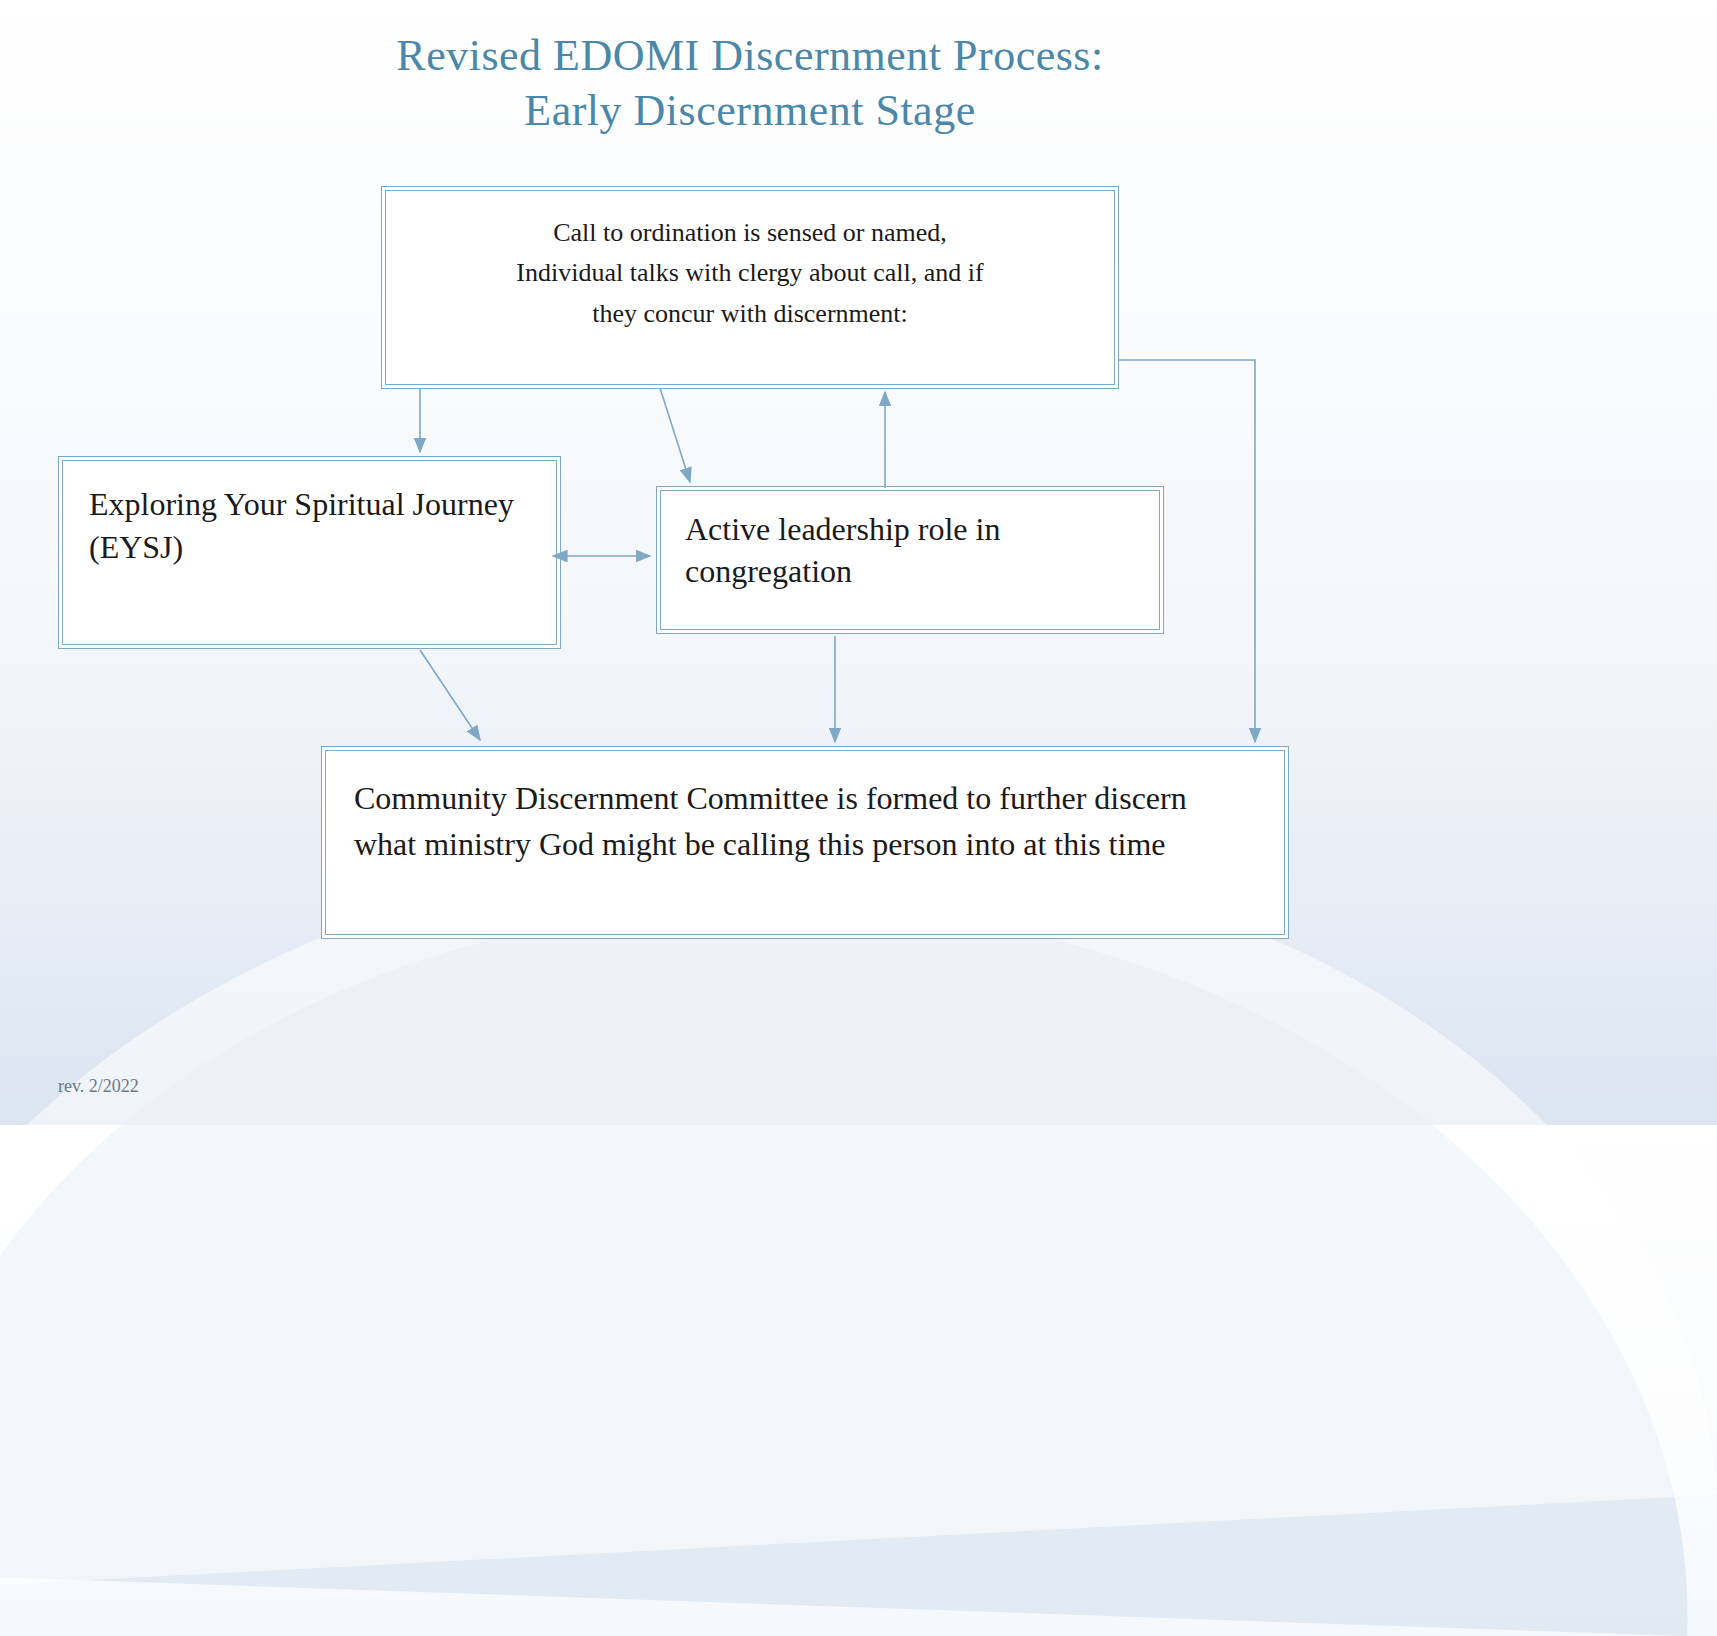Revised EDOMI Discernment Process:
Early Discernment Stage
Call to ordination is sensed or named,
Individual talks with clergy about call, and if
they concur with discernment:
Exploring Your Spiritual Journey (EYSJ)
Active leadership role in congregation
Community Discernment Committee is formed to further discern what ministry God might be calling this person into at this time
rev. 2/2022